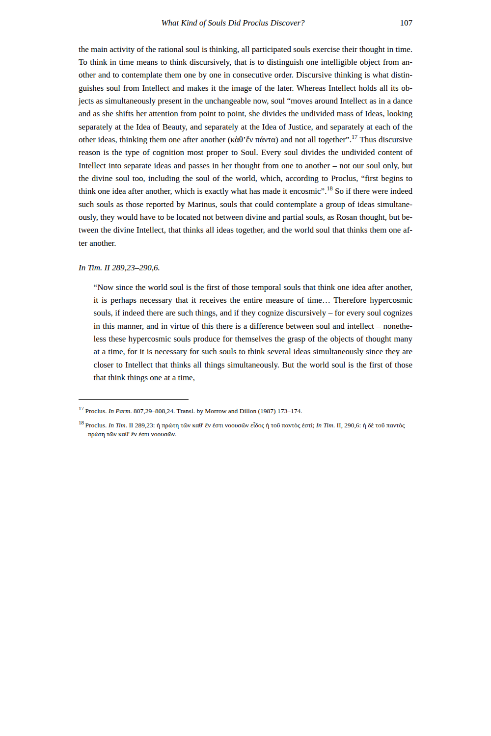What Kind of Souls Did Proclus Discover? 107
the main activity of the rational soul is thinking, all participated souls exercise their thought in time. To think in time means to think discursively, that is to distinguish one intelligible object from another and to contemplate them one by one in consecutive order. Discursive thinking is what distinguishes soul from Intellect and makes it the image of the later. Whereas Intellect holds all its objects as simultaneously present in the unchangeable now, soul “moves around Intellect as in a dance and as she shifts her attention from point to point, she divides the undivided mass of Ideas, looking separately at the Idea of Beauty, and separately at the Idea of Justice, and separately at each of the other ideas, thinking them one after another (κὰθ’ἕν πάντα) and not all together”.17 Thus discursive reason is the type of cognition most proper to Soul. Every soul divides the undivided content of Intellect into separate ideas and passes in her thought from one to another – not our soul only, but the divine soul too, including the soul of the world, which, according to Proclus, “first begins to think one idea after another, which is exactly what has made it encosmic”.18 So if there were indeed such souls as those reported by Marinus, souls that could contemplate a group of ideas simultaneously, they would have to be located not between divine and partial souls, as Rosan thought, but between the divine Intellect, that thinks all ideas together, and the world soul that thinks them one after another.
In Tim. II 289,23–290,6.
“Now since the world soul is the first of those temporal souls that think one idea after another, it is perhaps necessary that it receives the entire measure of time… Therefore hypercosmic souls, if indeed there are such things, and if they cognize discursively – for every soul cognizes in this manner, and in virtue of this there is a difference between soul and intellect – nonetheless these hypercosmic souls produce for themselves the grasp of the objects of thought many at a time, for it is necessary for such souls to think several ideas simultaneously since they are closer to Intellect that thinks all things simultaneously. But the world soul is the first of those that think things one at a time,
17 Proclus. In Parm. 807,29–808,24. Transl. by Morrow and Dillon (1987) 173–174.
18 Proclus. In Tim. II 289,23: ἡ πρώτη τῶν καθ' ἕν ἐστι νοουσῶν εἶδος ἡ τοῦ παντὸς ἐστί; In Tim. II, 290,6: ἡ δὲ τοῦ παντὸς πρώτη τῶν καθ' ἕν ἐστι νοουσῶν.